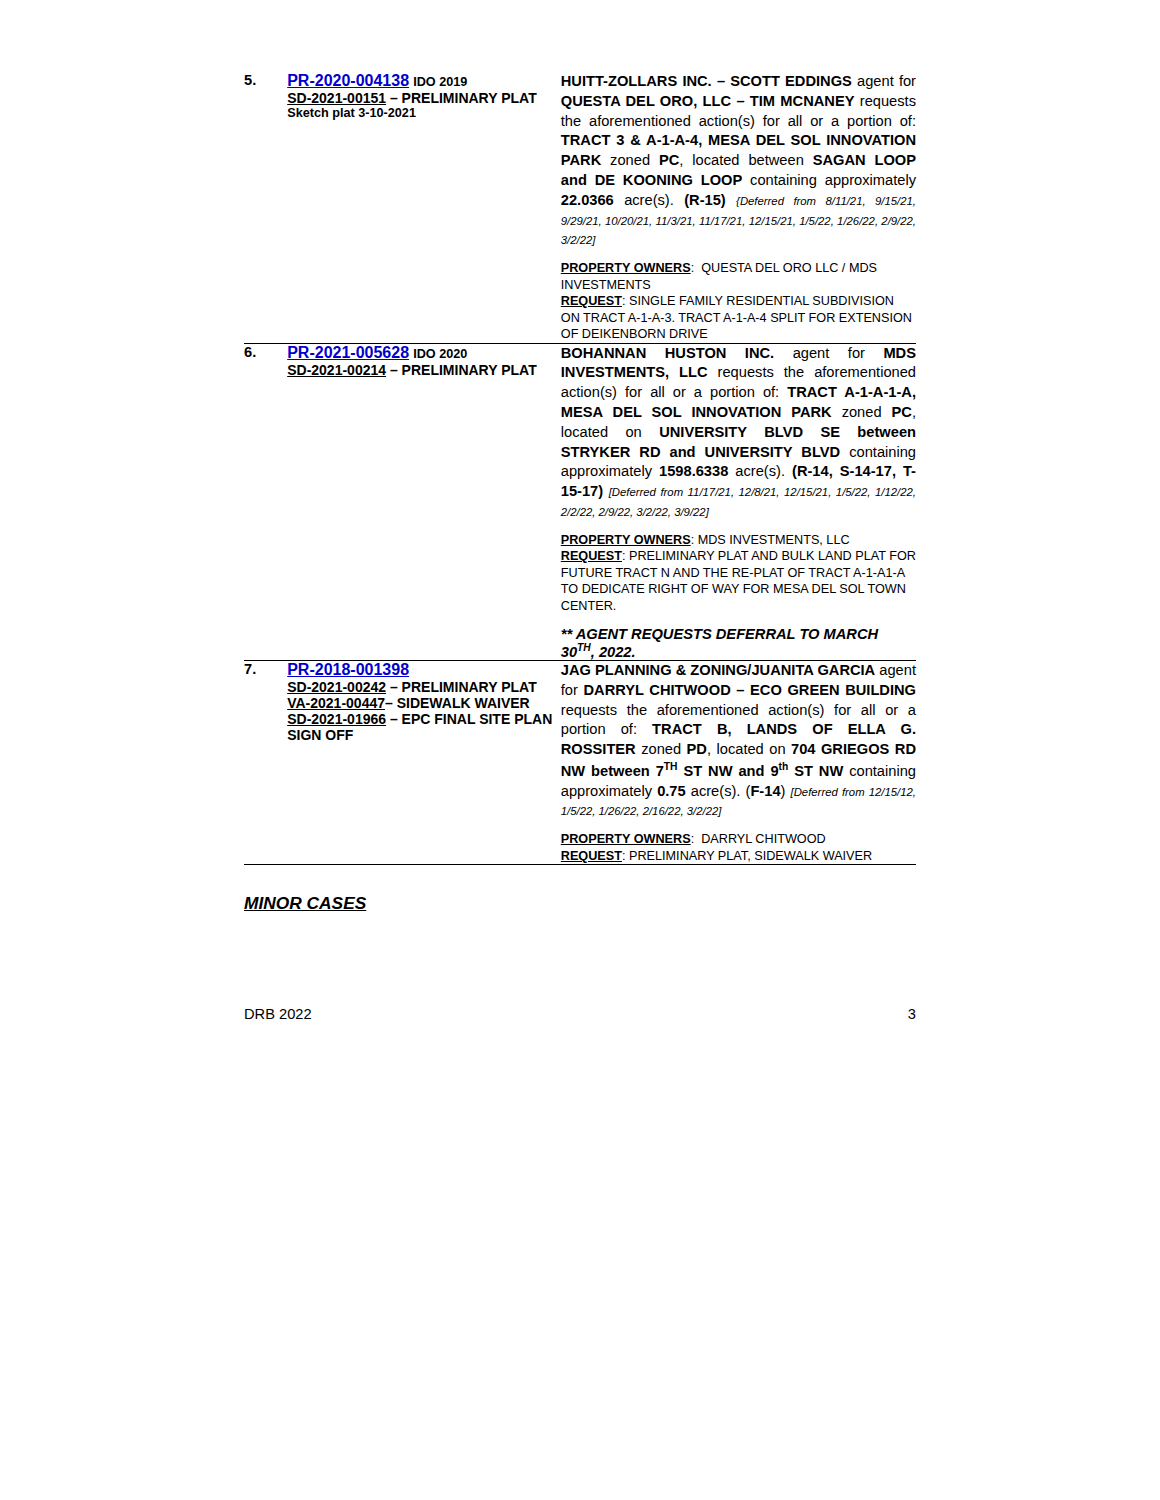| 5. | PR-2020-004138 IDO 2019 SD-2021-00151 – PRELIMINARY PLAT Sketch plat 3-10-2021 | HUITT-ZOLLARS INC. – SCOTT EDDINGS agent for QUESTA DEL ORO, LLC – TIM MCNANEY requests the aforementioned action(s) for all or a portion of: TRACT 3 & A-1-A-4, MESA DEL SOL INNOVATION PARK zoned PC , located between SAGAN LOOP and DE KOONING LOOP containing approximately 22.0366 acre(s). (R-15) {Deferred from 8/11/21, 9/15/21, 9/29/21, 10/20/21, 11/3/21, 11/17/21, 12/15/21, 1/5/22, 1/26/22, 2/9/22, 3/2/22] PROPERTY OWNERS : QUESTA DEL ORO LLC / MDS INVESTMENTS REQUEST : SINGLE FAMILY RESIDENTIAL SUBDIVISION ON TRACT A-1-A-3. TRACT A-1-A-4 SPLIT FOR EXTENSION OF DEIKENBORN DRIVE |
| 6. | PR-2021-005628 IDO 2020 SD-2021-00214 – PRELIMINARY PLAT | BOHANNAN HUSTON INC. agent for MDS INVESTMENTS, LLC requests the aforementioned action(s) for all or a portion of: TRACT A-1-A-1-A, MESA DEL SOL INNOVATION PARK zoned PC , located on UNIVERSITY BLVD SE between STRYKER RD and UNIVERSITY BLVD containing approximately 1598.6338 acre(s). (R-14, S-14-17, T-15-17) [Deferred from 11/17/21, 12/8/21, 12/15/21, 1/5/22, 1/12/22, 2/2/22, 2/9/22, 3/2/22, 3/9/22] PROPERTY OWNERS : MDS INVESTMENTS, LLC REQUEST : PRELIMINARY PLAT AND BULK LAND PLAT FOR FUTURE TRACT N AND THE RE-PLAT OF TRACT A-1-A1-A TO DEDICATE RIGHT OF WAY FOR MESA DEL SOL TOWN CENTER. ** AGENT REQUESTS DEFERRAL TO MARCH 30 TH , 2022. |
| 7. | PR-2018-001398 SD-2021-00242 – PRELIMINARY PLAT VA-2021-00447 – SIDEWALK WAIVER SD-2021-01966 – EPC FINAL SITE PLAN SIGN OFF | JAG PLANNING & ZONING/JUANITA GARCIA agent for DARRYL CHITWOOD – ECO GREEN BUILDING requests the aforementioned action(s) for all or a portion of: TRACT B, LANDS OF ELLA G. ROSSITER zoned PD , located on 704 GRIEGOS RD NW between 7 TH ST NW and 9 th ST NW containing approximately 0.75 acre(s). ( F-14 ) [Deferred from 12/15/12, 1/5/22, 1/26/22, 2/16/22, 3/2/22] PROPERTY OWNERS : DARRYL CHITWOOD REQUEST : PRELIMINARY PLAT, SIDEWALK WAIVER |
MINOR CASES
DRB 2022 3